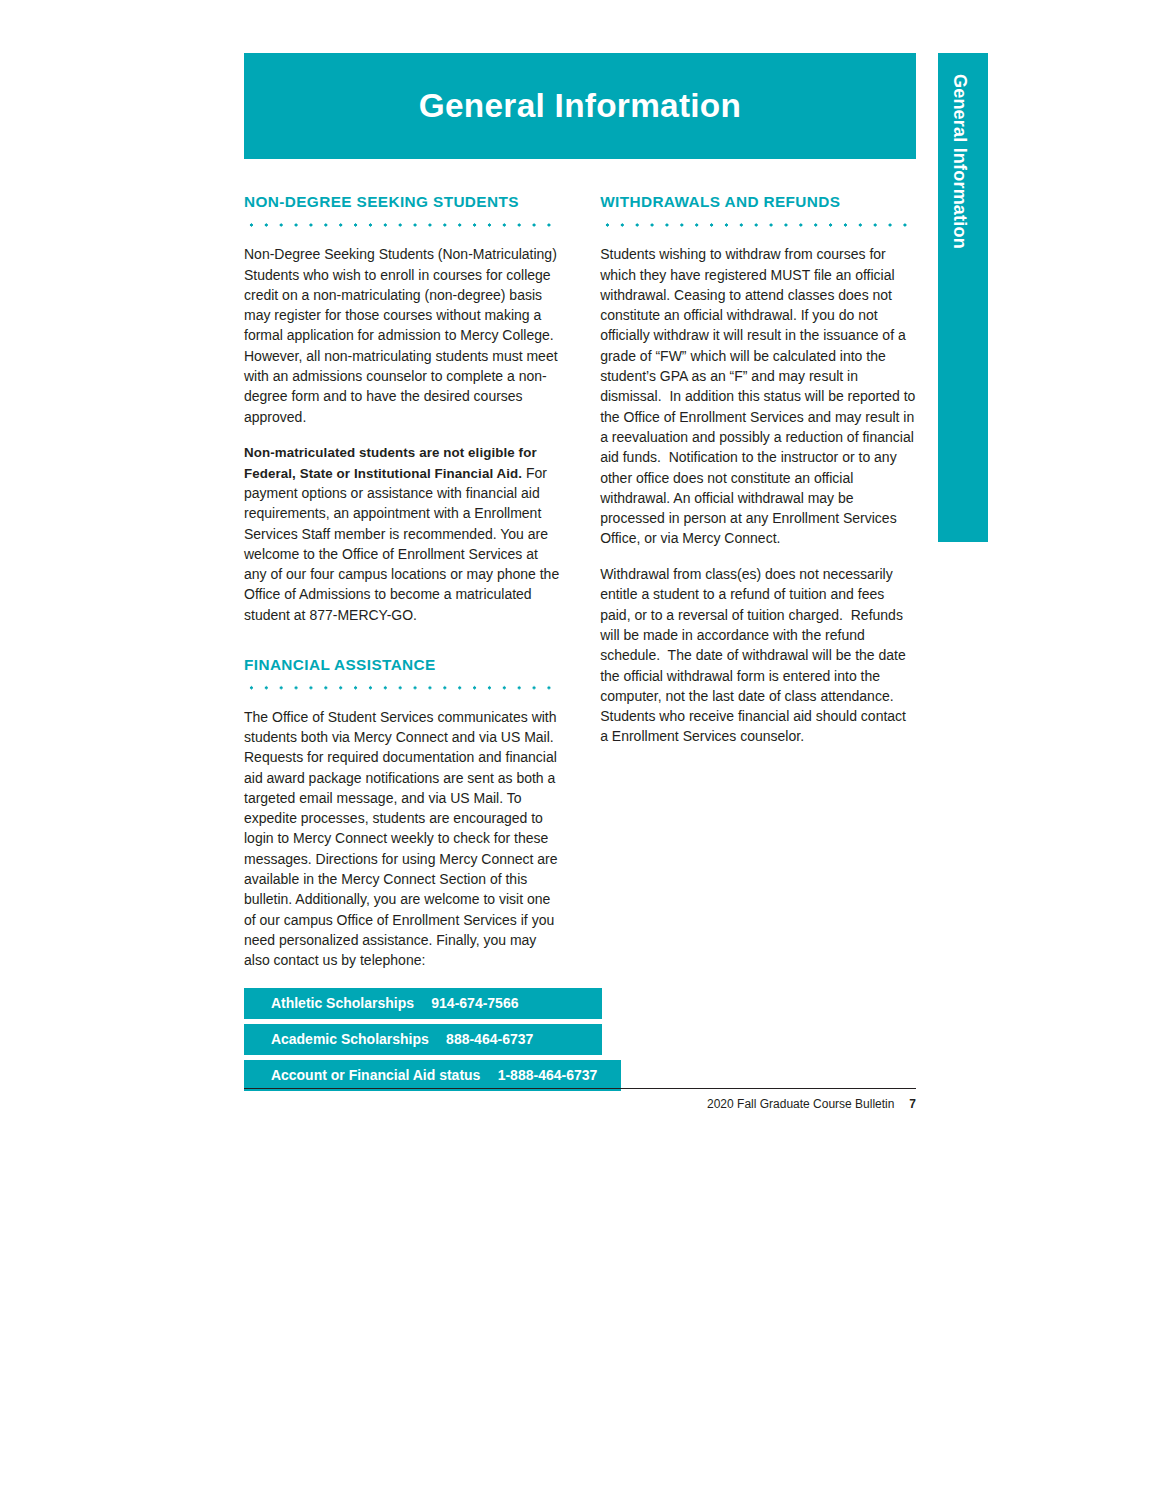General Information
General Information
Non-Degree Seeking Students
Non-Degree Seeking Students (Non-Matriculating) Students who wish to enroll in courses for college credit on a non-matriculating (non-degree) basis may register for those courses without making a formal application for admission to Mercy College. However, all non-matriculating students must meet with an admissions counselor to complete a non-degree form and to have the desired courses approved.
Non-matriculated students are not eligible for Federal, State or Institutional Financial Aid. For payment options or assistance with financial aid requirements, an appointment with a Enrollment Services Staff member is recommended. You are welcome to the Office of Enrollment Services at any of our four campus locations or may phone the Office of Admissions to become a matriculated student at 877-MERCY-GO.
Financial Assistance
The Office of Student Services communicates with students both via Mercy Connect and via US Mail. Requests for required documentation and financial aid award package notifications are sent as both a targeted email message, and via US Mail. To expedite processes, students are encouraged to login to Mercy Connect weekly to check for these messages. Directions for using Mercy Connect are available in the Mercy Connect Section of this bulletin. Additionally, you are welcome to visit one of our campus Office of Enrollment Services if you need personalized assistance. Finally, you may also contact us by telephone:
Athletic Scholarships 914-674-7566
Academic Scholarships 888-464-6737
Account or Financial Aid status 1-888-464-6737
Withdrawals and Refunds
Students wishing to withdraw from courses for which they have registered MUST file an official withdrawal. Ceasing to attend classes does not constitute an official withdrawal. If you do not officially withdraw it will result in the issuance of a grade of “FW” which will be calculated into the student’s GPA as an “F” and may result in dismissal. In addition this status will be reported to the Office of Enrollment Services and may result in a reevaluation and possibly a reduction of financial aid funds. Notification to the instructor or to any other office does not constitute an official withdrawal. An official withdrawal may be processed in person at any Enrollment Services Office, or via Mercy Connect.
Withdrawal from class(es) does not necessarily entitle a student to a refund of tuition and fees paid, or to a reversal of tuition charged. Refunds will be made in accordance with the refund schedule. The date of withdrawal will be the date the official withdrawal form is entered into the computer, not the last date of class attendance. Students who receive financial aid should contact a Enrollment Services counselor.
2020 Fall Graduate Course Bulletin 7